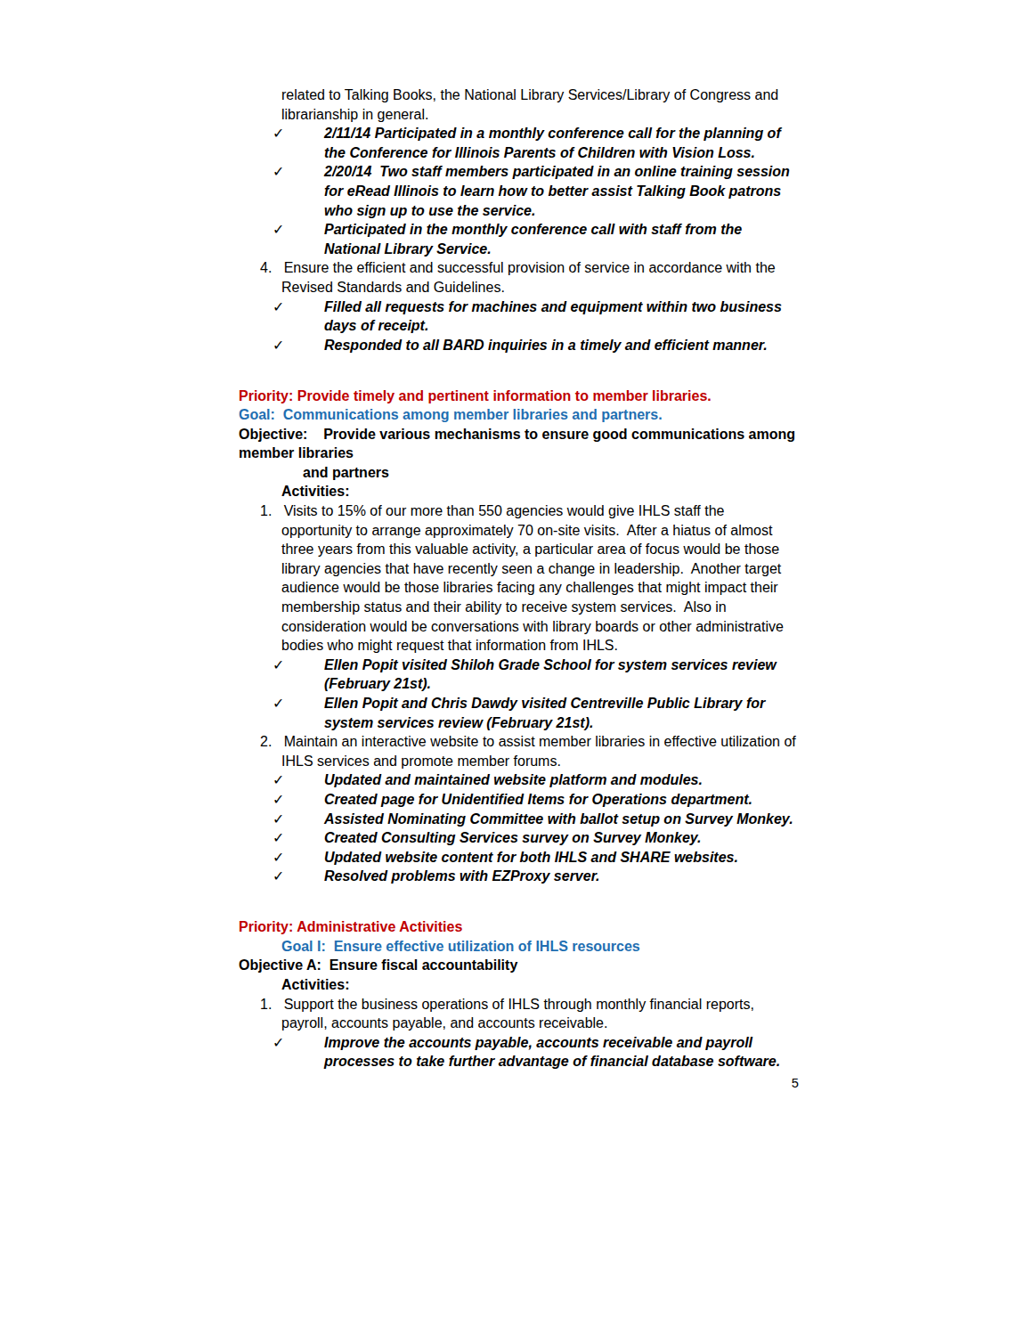related to Talking Books, the National Library Services/Library of Congress and librarianship in general.
✓2/11/14 Participated in a monthly conference call for the planning of the Conference for Illinois Parents of Children with Vision Loss.
✓2/20/14 Two staff members participated in an online training session for eRead Illinois to learn how to better assist Talking Book patrons who sign up to use the service.
✓Participated in the monthly conference call with staff from the National Library Service.
4. Ensure the efficient and successful provision of service in accordance with the Revised Standards and Guidelines.
✓Filled all requests for machines and equipment within two business days of receipt.
✓Responded to all BARD inquiries in a timely and efficient manner.
Priority: Provide timely and pertinent information to member libraries.
Goal: Communications among member libraries and partners.
Objective: Provide various mechanisms to ensure good communications among member libraries
and partners
Activities:
1. Visits to 15% of our more than 550 agencies would give IHLS staff the opportunity to arrange approximately 70 on-site visits. After a hiatus of almost three years from this valuable activity, a particular area of focus would be those library agencies that have recently seen a change in leadership. Another target audience would be those libraries facing any challenges that might impact their membership status and their ability to receive system services. Also in consideration would be conversations with library boards or other administrative bodies who might request that information from IHLS.
✓Ellen Popit visited Shiloh Grade School for system services review (February 21st).
✓Ellen Popit and Chris Dawdy visited Centreville Public Library for system services review (February 21st).
2. Maintain an interactive website to assist member libraries in effective utilization of IHLS services and promote member forums.
✓Updated and maintained website platform and modules.
✓Created page for Unidentified Items for Operations department.
✓Assisted Nominating Committee with ballot setup on Survey Monkey.
✓Created Consulting Services survey on Survey Monkey.
✓Updated website content for both IHLS and SHARE websites.
✓Resolved problems with EZProxy server.
Priority: Administrative Activities
Goal I: Ensure effective utilization of IHLS resources
Objective A: Ensure fiscal accountability
Activities:
1. Support the business operations of IHLS through monthly financial reports, payroll, accounts payable, and accounts receivable.
✓Improve the accounts payable, accounts receivable and payroll processes to take further advantage of financial database software.
5